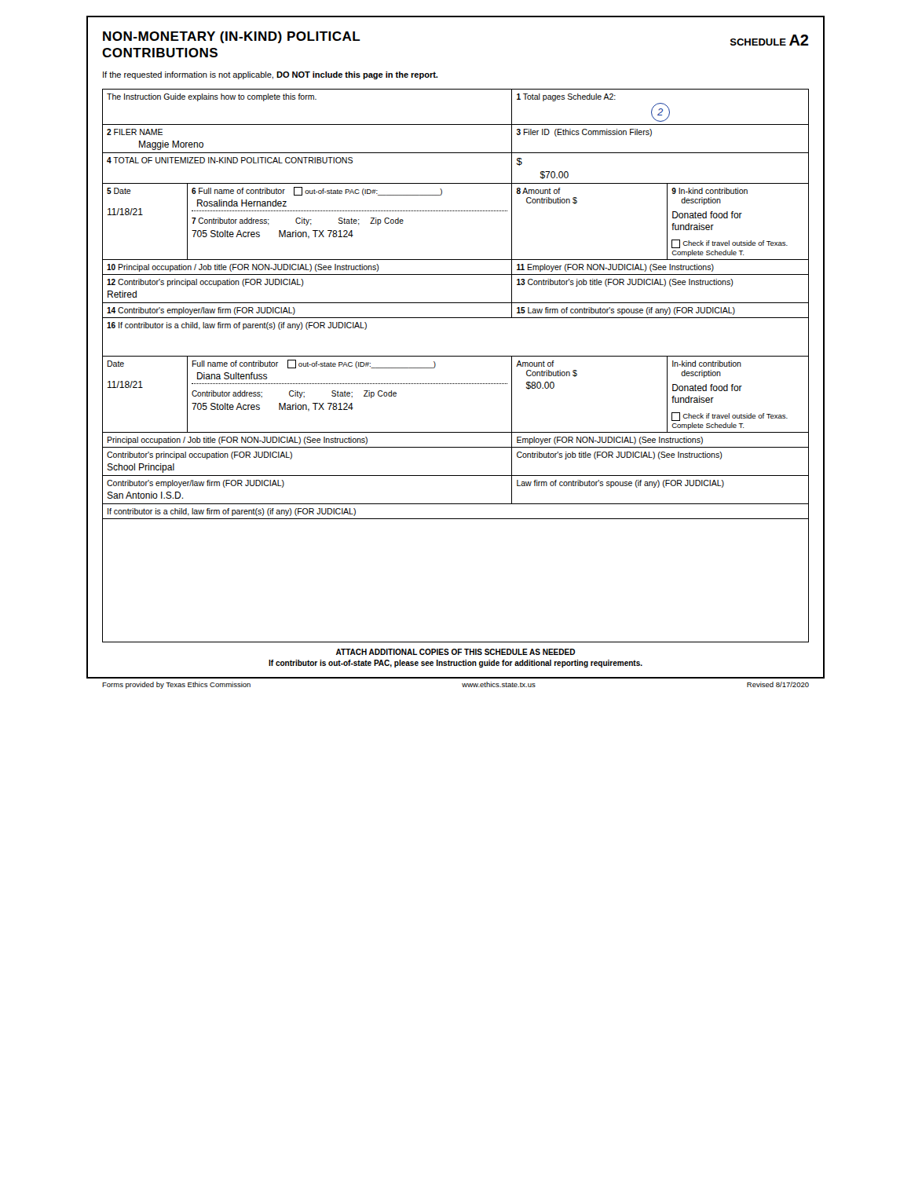NON-MONETARY (IN-KIND) POLITICAL
CONTRIBUTIONS
SCHEDULE A2
If the requested information is not applicable, DO NOT include this page in the report.
| The Instruction Guide explains how to complete this form. | 1 Total pages Schedule A2: 2 |
| 2 FILER NAME Maggie Moreno | 3 Filer ID (Ethics Commission Filers) |
| 4 TOTAL OF UNITEMIZED IN-KIND POLITICAL CONTRIBUTIONS | $ $70.00 |
| 5 Date 11/18/21 | 6 Full name of contributor out-of-state PAC (ID#:_______________) Rosalinda Hernandez 7 Contributor address; City; State; Zip Code 705 Stolte Acres Marion, TX 78124 | 8 Amount of Contribution $ | 9 In-kind contribution description Donated food for fundraiser Check if travel outside of Texas. Complete Schedule T. |
| 10 Principal occupation / Job title (FOR NON-JUDICIAL) (See Instructions) | 11 Employer (FOR NON-JUDICIAL) (See Instructions) |
| 12 Contributor's principal occupation (FOR JUDICIAL) Retired | 13 Contributor's job title (FOR JUDICIAL) (See Instructions) |
| 14 Contributor's employer/law firm (FOR JUDICIAL) | 15 Law firm of contributor's spouse (if any) (FOR JUDICIAL) |
| 16 If contributor is a child, law firm of parent(s) (if any) (FOR JUDICIAL) |
| Date 11/18/21 | Full name of contributor out-of-state PAC (ID#:_______________) Diana Sultenfuss Contributor address; City; State; Zip Code 705 Stolte Acres Marion, TX 78124 | Amount of Contribution $ $80.00 | In-kind contribution description Donated food for fundraiser Check if travel outside of Texas. Complete Schedule T. |
| Principal occupation / Job title (FOR NON-JUDICIAL) (See Instructions) | Employer (FOR NON-JUDICIAL) (See Instructions) |
| Contributor's principal occupation (FOR JUDICIAL) School Principal | Contributor's job title (FOR JUDICIAL) (See Instructions) |
| Contributor's employer/law firm (FOR JUDICIAL) San Antonio I.S.D. | Law firm of contributor's spouse (if any) (FOR JUDICIAL) |
| If contributor is a child, law firm of parent(s) (if any) (FOR JUDICIAL) |
ATTACH ADDITIONAL COPIES OF THIS SCHEDULE AS NEEDED
If contributor is out-of-state PAC, please see Instruction guide for additional reporting requirements.
Forms provided by Texas Ethics Commission www.ethics.state.tx.us Revised 8/17/2020